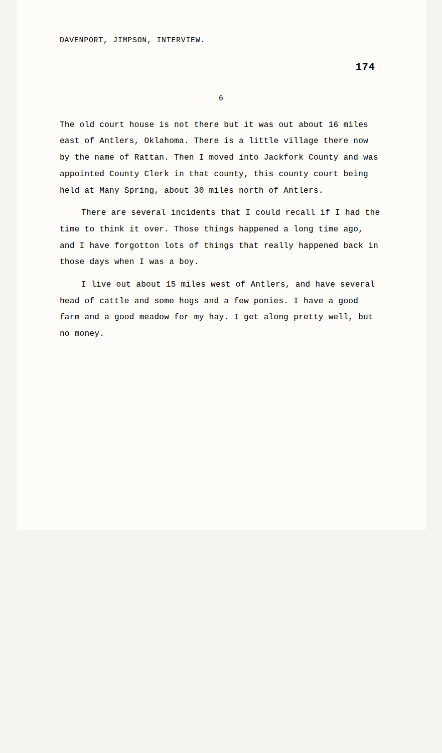DAVENPORT, JIMPSON, INTERVIEW.
174
6
The old court house is not there but it was out about 16 miles east of Antlers, Oklahoma. There is a little village there now by the name of Rattan. Then I moved into Jackfork County and was appointed County Clerk in that county, this county court being held at Many Spring, about 30 miles north of Antlers.
There are several incidents that I could recall if I had the time to think it over. Those things happened a long time ago, and I have forgotton lots of things that really happened back in those days when I was a boy.
I live out about 15 miles west of Antlers, and have several head of cattle and some hogs and a few ponies. I have a good farm and a good meadow for my hay. I get along pretty well, but no money.